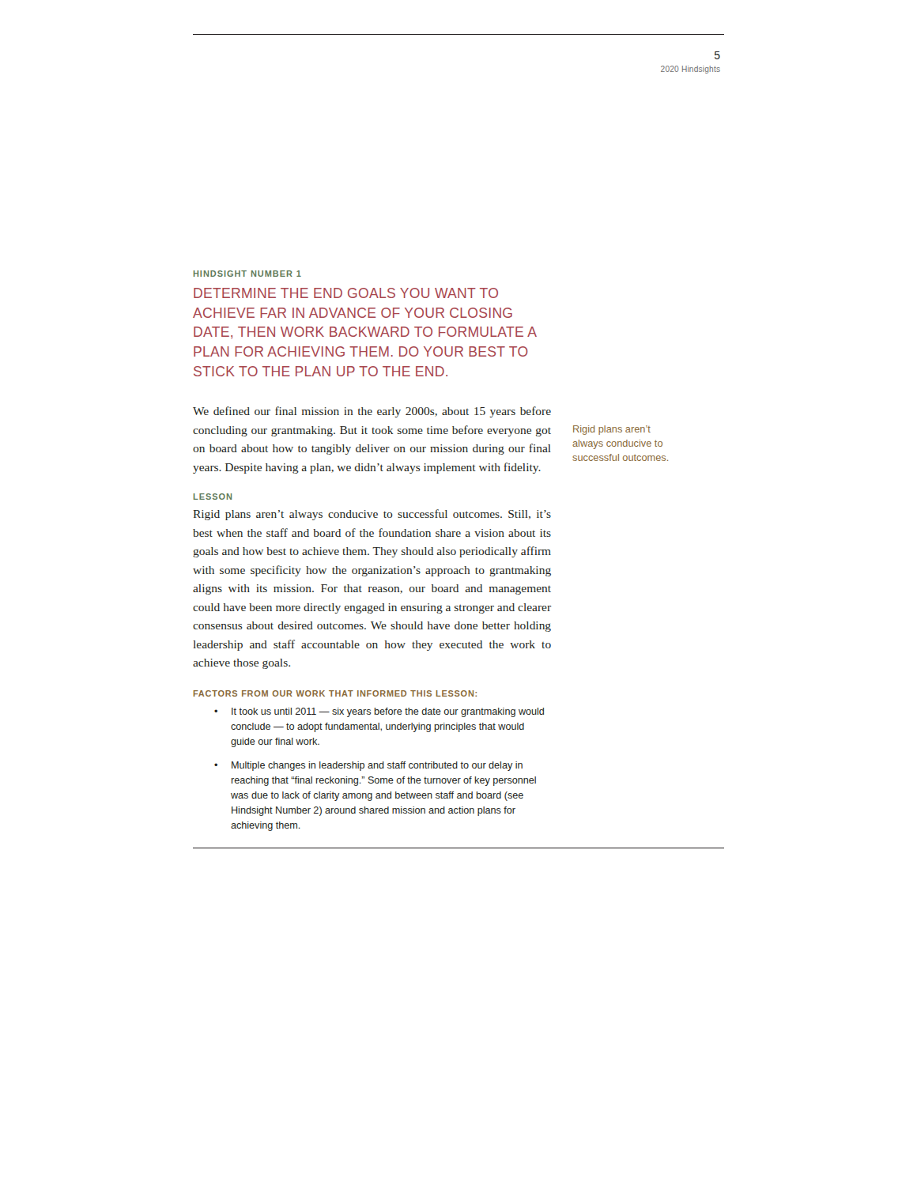5
2020 Hindsights
Hindsight Number 1
Determine the end goals you want to achieve far in advance of your closing date, then work backward to formulate a plan for achieving them. Do your best to stick to the plan up to the end.
We defined our final mission in the early 2000s, about 15 years before concluding our grantmaking. But it took some time before everyone got on board about how to tangibly deliver on our mission during our final years. Despite having a plan, we didn’t always implement with fidelity.
Lesson
Rigid plans aren’t always conducive to successful outcomes. Still, it’s best when the staff and board of the foundation share a vision about its goals and how best to achieve them. They should also periodically affirm with some specificity how the organization’s approach to grantmaking aligns with its mission. For that reason, our board and management could have been more directly engaged in ensuring a stronger and clearer consensus about desired outcomes. We should have done better holding leadership and staff accountable on how they executed the work to achieve those goals.
Factors from our work that informed this lesson:
It took us until 2011 — six years before the date our grantmaking would conclude — to adopt fundamental, underlying principles that would guide our final work.
Multiple changes in leadership and staff contributed to our delay in reaching that “final reckoning.” Some of the turnover of key personnel was due to lack of clarity among and between staff and board (see Hindsight Number 2) around shared mission and action plans for achieving them.
Rigid plans aren’t always conducive to successful outcomes.